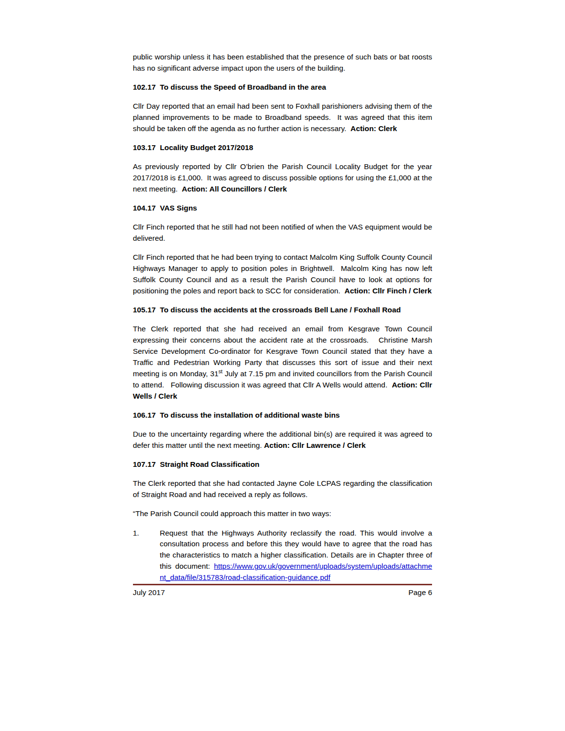public worship unless it has been established that the presence of such bats or bat roosts has no significant adverse impact upon the users of the building.
102.17 To discuss the Speed of Broadband in the area
Cllr Day reported that an email had been sent to Foxhall parishioners advising them of the planned improvements to be made to Broadband speeds. It was agreed that this item should be taken off the agenda as no further action is necessary. Action: Clerk
103.17 Locality Budget 2017/2018
As previously reported by Cllr O’brien the Parish Council Locality Budget for the year 2017/2018 is £1,000. It was agreed to discuss possible options for using the £1,000 at the next meeting. Action: All Councillors / Clerk
104.17 VAS Signs
Cllr Finch reported that he still had not been notified of when the VAS equipment would be delivered.
Cllr Finch reported that he had been trying to contact Malcolm King Suffolk County Council Highways Manager to apply to position poles in Brightwell. Malcolm King has now left Suffolk County Council and as a result the Parish Council have to look at options for positioning the poles and report back to SCC for consideration. Action: Cllr Finch / Clerk
105.17 To discuss the accidents at the crossroads Bell Lane / Foxhall Road
The Clerk reported that she had received an email from Kesgrave Town Council expressing their concerns about the accident rate at the crossroads. Christine Marsh Service Development Co-ordinator for Kesgrave Town Council stated that they have a Traffic and Pedestrian Working Party that discusses this sort of issue and their next meeting is on Monday, 31st July at 7.15 pm and invited councillors from the Parish Council to attend. Following discussion it was agreed that Cllr A Wells would attend. Action: Cllr Wells / Clerk
106.17 To discuss the installation of additional waste bins
Due to the uncertainty regarding where the additional bin(s) are required it was agreed to defer this matter until the next meeting. Action: Cllr Lawrence / Clerk
107.17 Straight Road Classification
The Clerk reported that she had contacted Jayne Cole LCPAS regarding the classification of Straight Road and had received a reply as follows.
“The Parish Council could approach this matter in two ways:
1.
Request that the Highways Authority reclassify the road. This would involve a consultation process and before this they would have to agree that the road has the characteristics to match a higher classification. Details are in Chapter three of this document: https://www.gov.uk/government/uploads/system/uploads/attachment_data/file/315783/road-classification-guidance.pdf
July 2017 Page 6